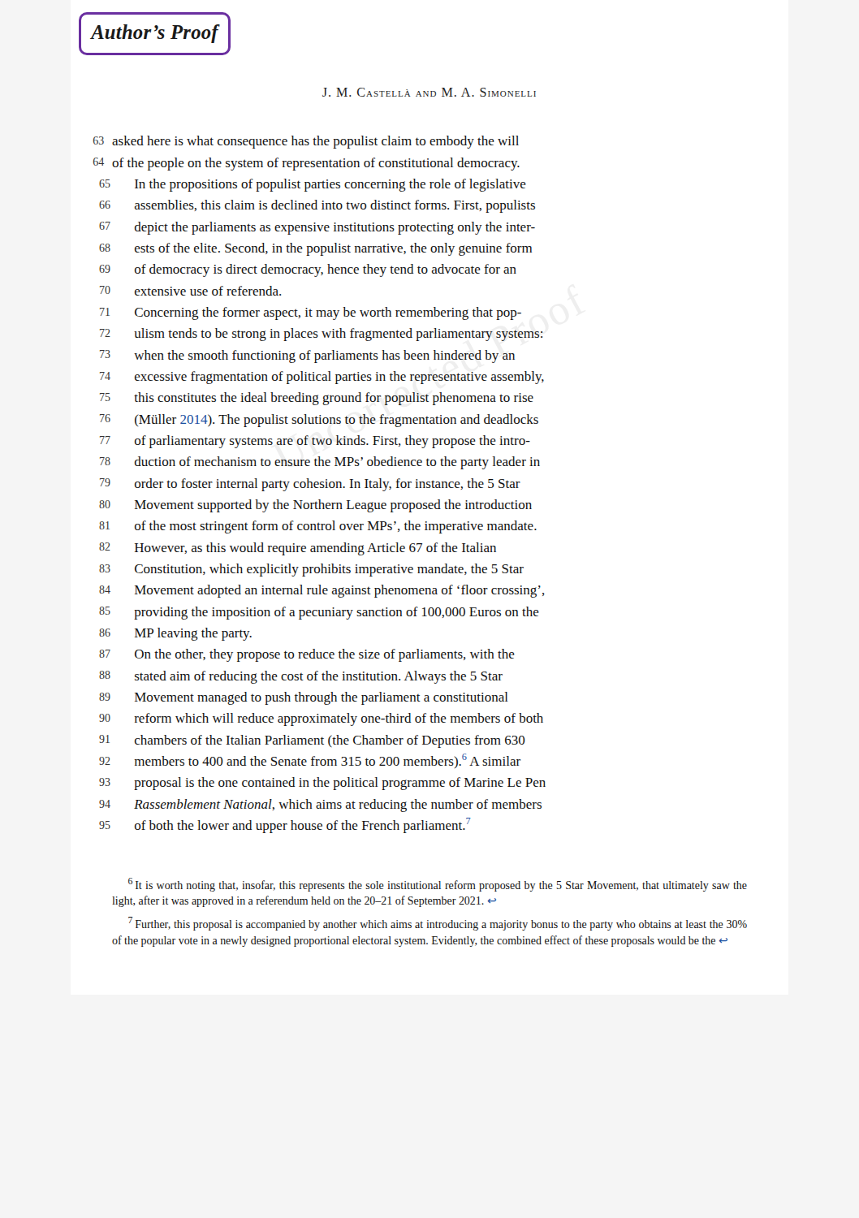Author’s Proof
Uncorrected Proof
J. M. Castellà and M. A. Simonelli
asked here is what consequence has the populist claim to embody the will of the people on the system of representation of constitutional democracy.
In the propositions of populist parties concerning the role of legislative assemblies, this claim is declined into two distinct forms. First, populists depict the parliaments as expensive institutions protecting only the inter- ests of the elite. Second, in the populist narrative, the only genuine form of democracy is direct democracy, hence they tend to advocate for an extensive use of referenda.
Concerning the former aspect, it may be worth remembering that pop- ulism tends to be strong in places with fragmented parliamentary systems: when the smooth functioning of parliaments has been hindered by an excessive fragmentation of political parties in the representative assembly, this constitutes the ideal breeding ground for populist phenomena to rise (Müller 2014). The populist solutions to the fragmentation and deadlocks of parliamentary systems are of two kinds. First, they propose the intro- duction of mechanism to ensure the MPs’ obedience to the party leader in order to foster internal party cohesion. In Italy, for instance, the 5 Star Movement supported by the Northern League proposed the introduction of the most stringent form of control over MPs’, the imperative mandate. However, as this would require amending Article 67 of the Italian Constitution, which explicitly prohibits imperative mandate, the 5 Star Movement adopted an internal rule against phenomena of ‘floor crossing’, providing the imposition of a pecuniary sanction of 100,000 Euros on the MP leaving the party.
On the other, they propose to reduce the size of parliaments, with the stated aim of reducing the cost of the institution. Always the 5 Star Movement managed to push through the parliament a constitutional reform which will reduce approximately one-third of the members of both chambers of the Italian Parliament (the Chamber of Deputies from 630 members to 400 and the Senate from 315 to 200 members).6 A similar proposal is the one contained in the political programme of Marine Le Pen Rassemblement National, which aims at reducing the number of members of both the lower and upper house of the French parliament.7
6 It is worth noting that, insofar, this represents the sole institutional reform proposed by the 5 Star Movement, that ultimately saw the light, after it was approved in a referendum held on the 20–21 of September 2021. ↩
7 Further, this proposal is accompanied by another which aims at introducing a majority bonus to the party who obtains at least the 30% of the popular vote in a newly designed proportional electoral system. Evidently, the combined effect of these proposals would be the ↩